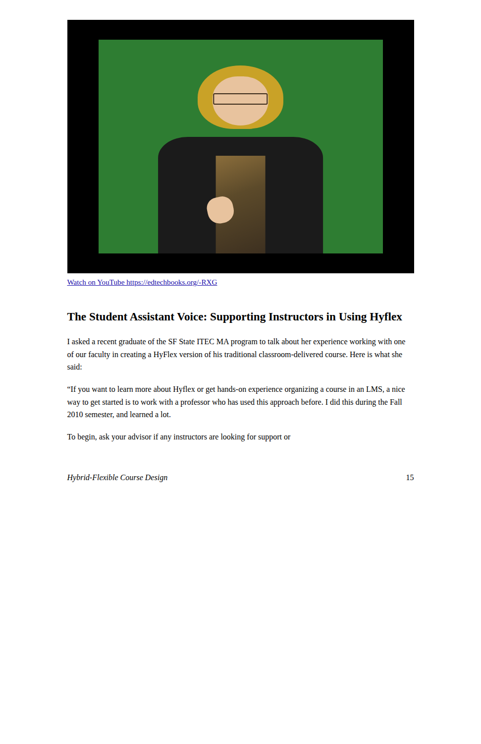Watch on YouTube https://edtechbooks.org/-RXG
The Student Assistant Voice: Supporting Instructors in Using Hyflex
I asked a recent graduate of the SF State ITEC MA program to talk about her experience working with one of our faculty in creating a HyFlex version of his traditional classroom-delivered course. Here is what she said:
“If you want to learn more about Hyflex or get hands-on experience organizing a course in an LMS, a nice way to get started is to work with a professor who has used this approach before. I did this during the Fall 2010 semester, and learned a lot.
To begin, ask your advisor if any instructors are looking for support or
Hybrid-Flexible Course Design 15